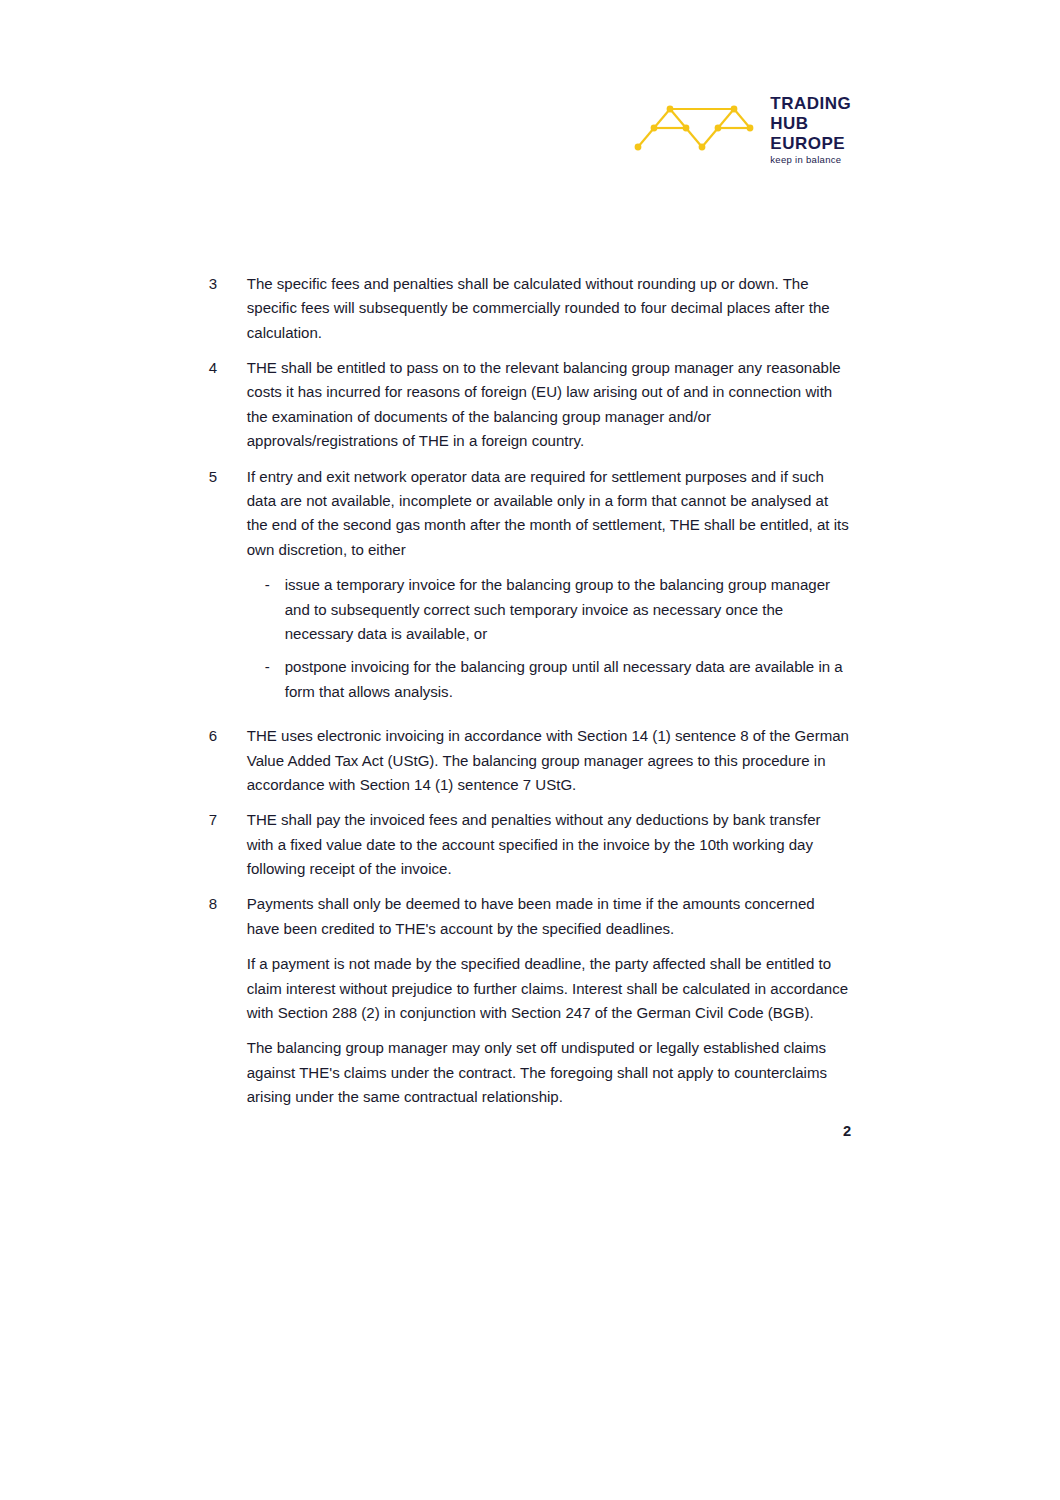TRADING
HUB
EUROPE
keep in balance
The specific fees and penalties shall be calculated without rounding up or down. The specific fees will subsequently be commercially rounded to four decimal places after the calculation.
THE shall be entitled to pass on to the relevant balancing group manager any reasonable costs it has incurred for reasons of foreign (EU) law arising out of and in connection with the examination of documents of the balancing group manager and/or approvals/registrations of THE in a foreign country.
If entry and exit network operator data are required for settlement purposes and if such data are not available, incomplete or available only in a form that cannot be analysed at the end of the second gas month after the month of settlement, THE shall be entitled, at its own discretion, to either
issue a temporary invoice for the balancing group to the balancing group manager and to subsequently correct such temporary invoice as necessary once the necessary data is available, or
postpone invoicing for the balancing group until all necessary data are available in a form that allows analysis.
THE uses electronic invoicing in accordance with Section 14 (1) sentence 8 of the German Value Added Tax Act (UStG). The balancing group manager agrees to this procedure in accordance with Section 14 (1) sentence 7 UStG.
THE shall pay the invoiced fees and penalties without any deductions by bank transfer with a fixed value date to the account specified in the invoice by the 10th working day following receipt of the invoice.
Payments shall only be deemed to have been made in time if the amounts concerned have been credited to THE's account by the specified deadlines.
If a payment is not made by the specified deadline, the party affected shall be entitled to claim interest without prejudice to further claims. Interest shall be calculated in accordance with Section 288 (2) in conjunction with Section 247 of the German Civil Code (BGB).
The balancing group manager may only set off undisputed or legally established claims against THE's claims under the contract. The foregoing shall not apply to counterclaims arising under the same contractual relationship.
2